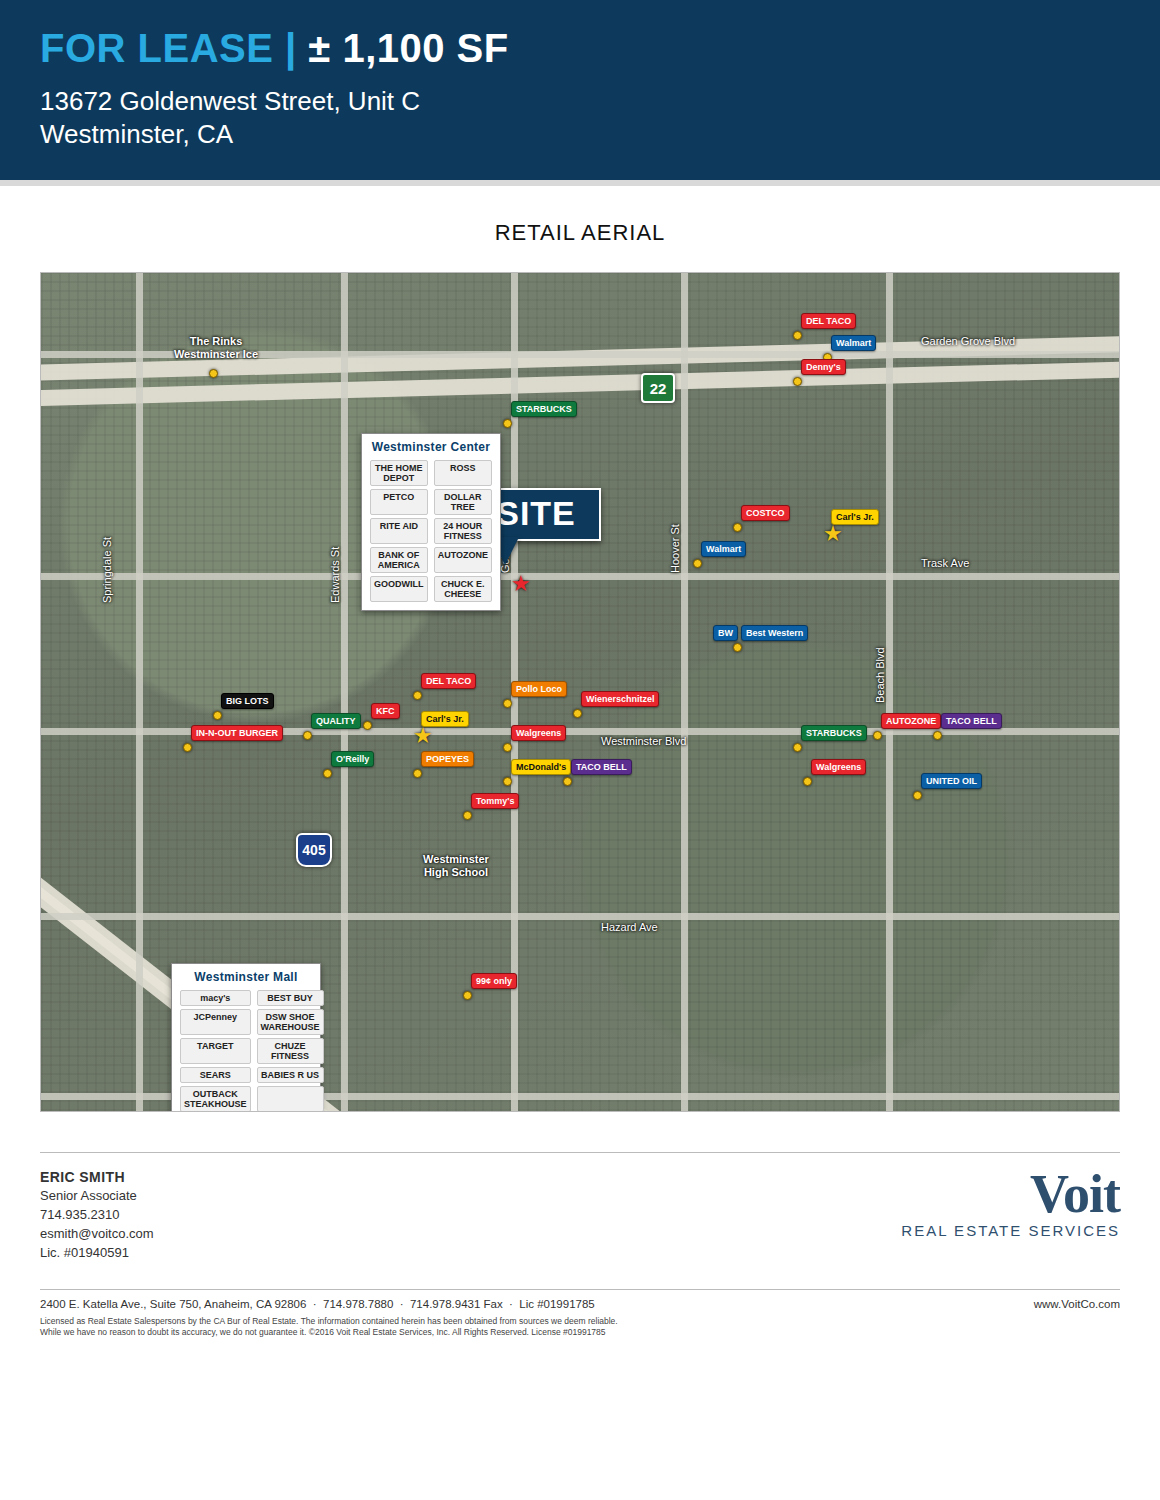FOR LEASE | ± 1,100 SF
13672 Goldenwest Street, Unit C
Westminster, CA
RETAIL AERIAL
Springdale St
Edwards St
Goldenwest St
Hoover St
Beach Blvd
Garden Grove Blvd
Trask Ave
Westminster Blvd
Hazard Ave
Bolsa Ave
22
405
SITE
★
Westminster Center
THE HOME DEPOT
ROSS
PETCO
DOLLAR TREE
RITE AID
24 HOUR FITNESS
BANK OF AMERICA
AUTOZONE
GOODWILL
CHUCK E. CHEESE
Westminster Mall
macy's
BEST BUY
JCPenney
DSW SHOE WAREHOUSE
TARGET
CHUZE FITNESS
SEARS
BABIES R US
OUTBACK STEAKHOUSE
DEL TACO
Walmart
Denny's
STARBUCKS
COSTCO
Carl's Jr.
★
Walmart
Best Western
BW
DEL TACO
BIG LOTS
QUALITY
KFC
Carl's Jr.
★
Pollo Loco
Wienerschnitzel
IN-N-OUT BURGER
Walgreens
O'Reilly
POPEYES
McDonald's
TACO BELL
Tommy's
STARBUCKS
AUTOZONE
TACO BELL
Walgreens
UNITED OIL
99¢ only
The Rinks
Westminster Ice
Westminster
High School
ERIC SMITH
Senior Associate
714.935.2310
esmith@voitco.com
Lic. #01940591
Voit
REAL ESTATE SERVICES
2400 E. Katella Ave., Suite 750, Anaheim, CA 92806 · 714.978.7880 · 714.978.9431 Fax · Lic #01991785
www.VoitCo.com
Licensed as Real Estate Salespersons by the CA Bur of Real Estate. The information contained herein has been obtained from sources we deem reliable.
While we have no reason to doubt its accuracy, we do not guarantee it. ©2016 Voit Real Estate Services, Inc. All Rights Reserved. License #01991785